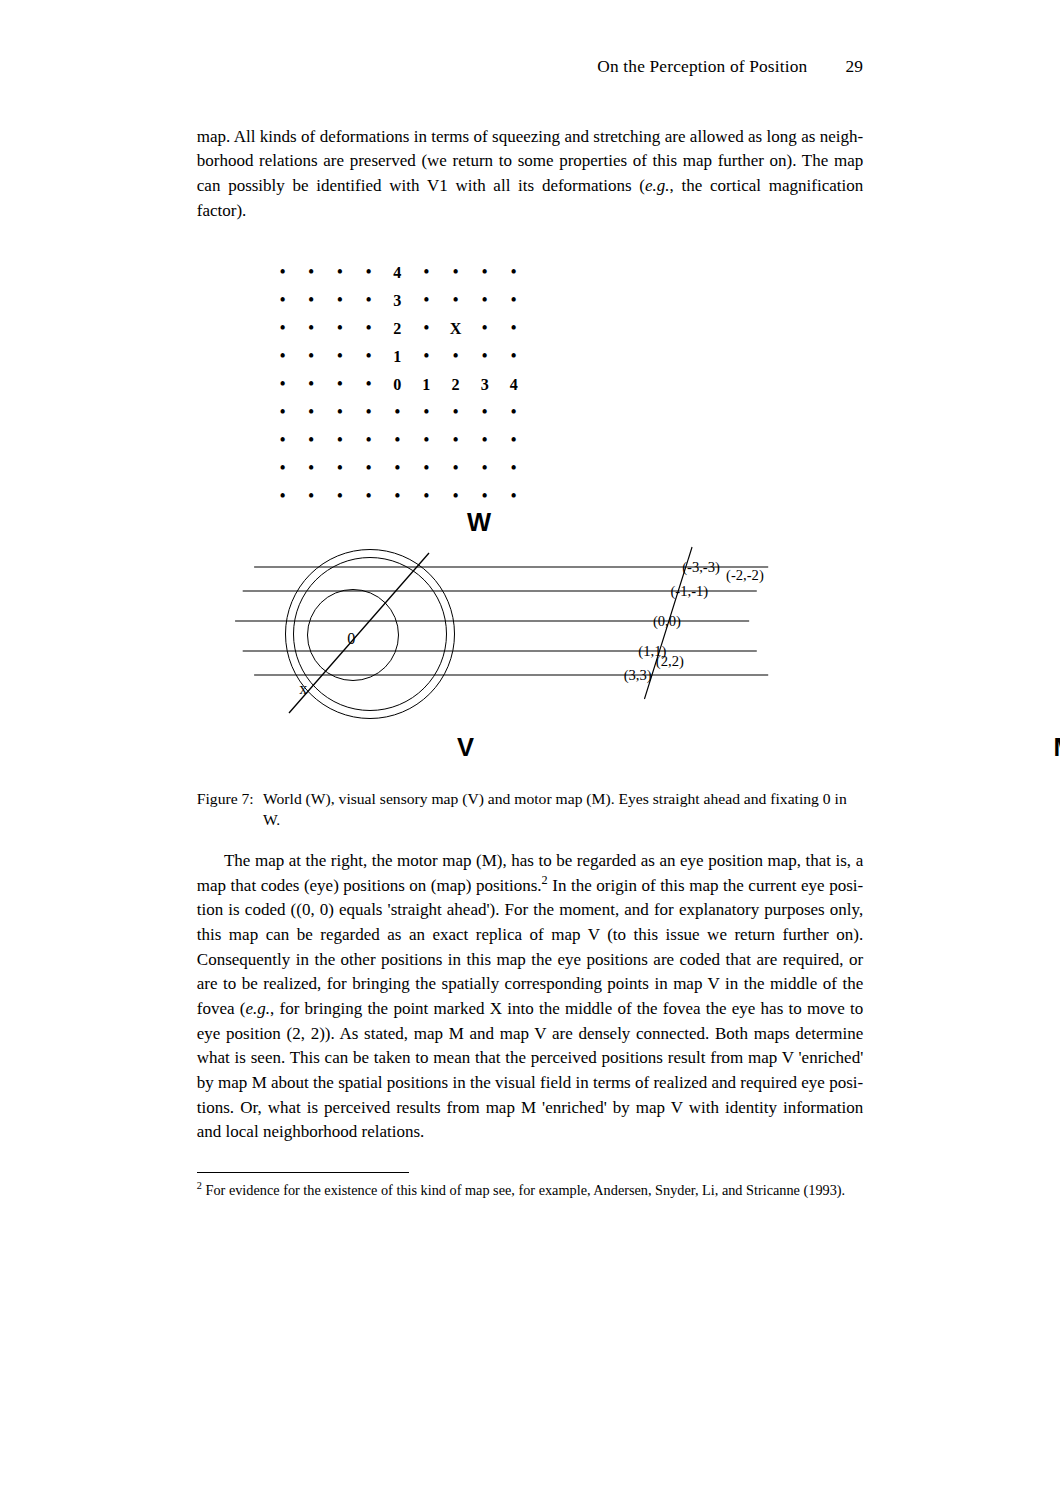On the Perception of Position29
map. All kinds of deformations in terms of squeezing and stretching are allowed as long as neighborhood relations are preserved (we return to some properties of this map further on). The map can possibly be identified with V1 with all its deformations (e.g., the cortical magnification factor).
| • | • | • | • | 4 | • | • | • | • |
| • | • | • | • | 3 | • | • | • | • |
| • | • | • | • | 2 | • | X | • | • |
| • | • | • | • | 1 | • | • | • | • |
| • | • | • | • | 0 | 1 | 2 | 3 | 4 |
| • | • | • | • | • | • | • | • | • |
| • | • | • | • | • | • | • | • | • |
| • | • | • | • | • | • | • | • | • |
| • | • | • | • | • | • | • | • | • |
W
0
x
(-3,-3) (-2,-2) (-1,-1) (0,0) (1,1) (2,2) (3,3)
V
M
Figure 7:
World (W), visual sensory map (V) and motor map (M). Eyes straight ahead and fixating 0 in W.
The map at the right, the motor map (M), has to be regarded as an eye position map, that is, a map that codes (eye) positions on (map) positions.2 In the origin of this map the current eye position is coded ((0, 0) equals 'straight ahead'). For the moment, and for explanatory purposes only, this map can be regarded as an exact replica of map V (to this issue we return further on). Consequently in the other positions in this map the eye positions are coded that are required, or are to be realized, for bringing the spatially corresponding points in map V in the middle of the fovea (e.g., for bringing the point marked X into the middle of the fovea the eye has to move to eye position (2, 2)). As stated, map M and map V are densely connected. Both maps determine what is seen. This can be taken to mean that the perceived positions result from map V 'enriched' by map M about the spatial positions in the visual field in terms of realized and required eye positions. Or, what is perceived results from map M 'enriched' by map V with identity information and local neighborhood relations.
2 For evidence for the existence of this kind of map see, for example, Andersen, Snyder, Li, and Stricanne (1993).